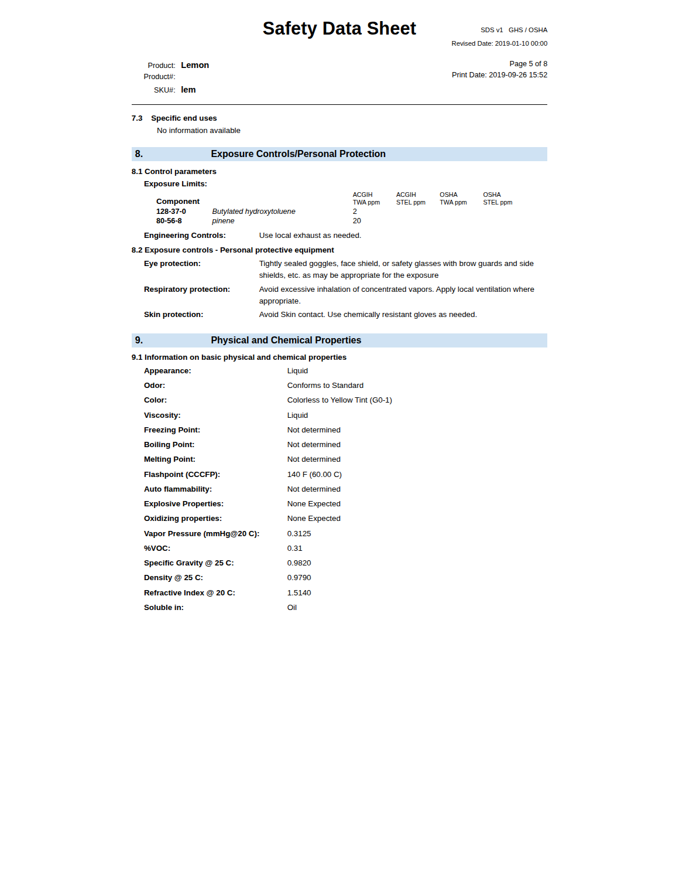SDS v1 GHS / OSHA
Safety Data Sheet
Revised Date: 2019-01-10 00:00
Product: Lemon
Product#:
SKU#: lem
Page 5 of 8
Print Date: 2019-09-26 15:52
7.3 Specific end uses
No information available
8. Exposure Controls/Personal Protection
8.1 Control parameters
Exposure Limits:
| Component | | ACGIH TWA ppm | ACGIH STEL ppm | OSHA TWA ppm | OSHA STEL ppm |
| --- | --- | --- | --- | --- | --- |
| 128-37-0 | Butylated hydroxytoluene | 2 | | | |
| 80-56-8 | pinene | 20 | | | |
Engineering Controls: Use local exhaust as needed.
8.2 Exposure controls - Personal protective equipment
Eye protection:
Tightly sealed goggles, face shield, or safety glasses with brow guards and side shields, etc. as may be appropriate for the exposure
Respiratory protection:
Avoid excessive inhalation of concentrated vapors. Apply local ventilation where appropriate.
Skin protection:
Avoid Skin contact. Use chemically resistant gloves as needed.
9. Physical and Chemical Properties
9.1 Information on basic physical and chemical properties
Appearance:
Liquid
Odor:
Conforms to Standard
Color:
Colorless to Yellow Tint (G0-1)
Viscosity:
Liquid
Freezing Point:
Not determined
Boiling Point:
Not determined
Melting Point:
Not determined
Flashpoint (CCCFP):
140 F (60.00 C)
Auto flammability:
Not determined
Explosive Properties:
None Expected
Oxidizing properties:
None Expected
Vapor Pressure (mmHg@20 C):
0.3125
%VOC:
0.31
Specific Gravity @ 25 C:
0.9820
Density @ 25 C:
0.9790
Refractive Index @ 20 C:
1.5140
Soluble in:
Oil